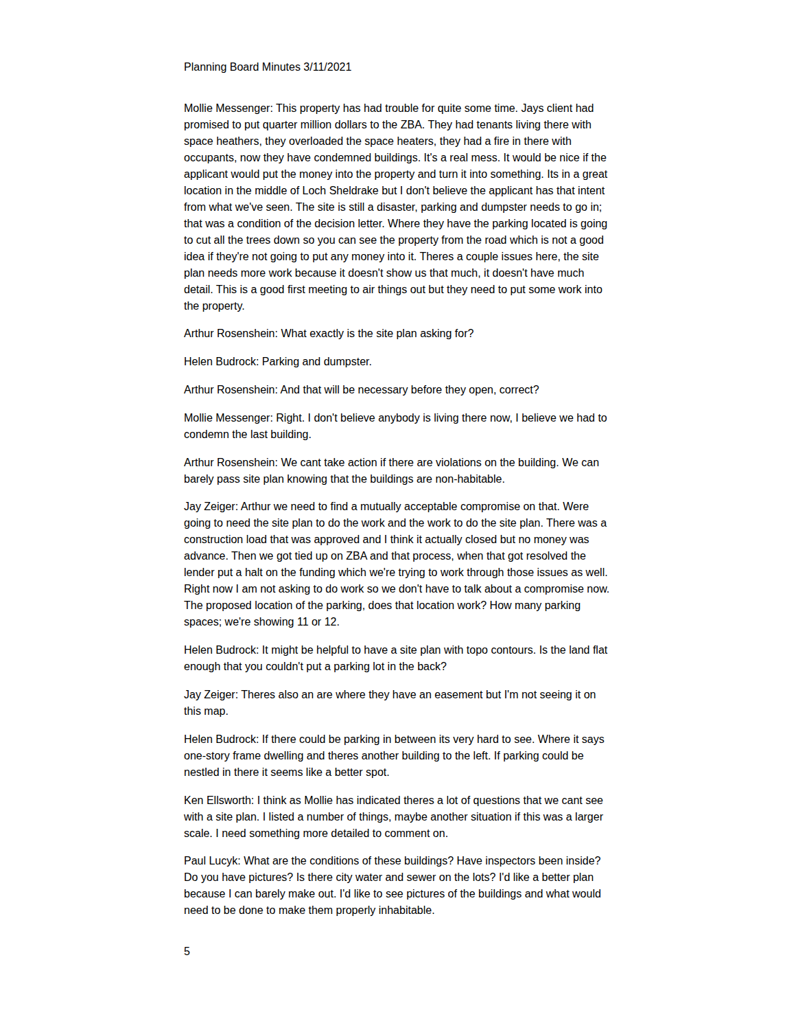Planning Board Minutes 3/11/2021
Mollie Messenger: This property has had trouble for quite some time. Jays client had promised to put quarter million dollars to the ZBA. They had tenants living there with space heathers, they overloaded the space heaters, they had a fire in there with occupants, now they have condemned buildings. It's a real mess. It would be nice if the applicant would put the money into the property and turn it into something. Its in a great location in the middle of Loch Sheldrake but I don't believe the applicant has that intent from what we've seen. The site is still a disaster, parking and dumpster needs to go in; that was a condition of the decision letter. Where they have the parking located is going to cut all the trees down so you can see the property from the road which is not a good idea if they're not going to put any money into it. Theres a couple issues here, the site plan needs more work because it doesn't show us that much, it doesn't have much detail. This is a good first meeting to air things out but they need to put some work into the property.
Arthur Rosenshein: What exactly is the site plan asking for?
Helen Budrock: Parking and dumpster.
Arthur Rosenshein: And that will be necessary before they open, correct?
Mollie Messenger: Right. I don't believe anybody is living there now, I believe we had to condemn the last building.
Arthur Rosenshein: We cant take action if there are violations on the building. We can barely pass site plan knowing that the buildings are non-habitable.
Jay Zeiger: Arthur we need to find a mutually acceptable compromise on that. Were going to need the site plan to do the work and the work to do the site plan. There was a construction load that was approved and I think it actually closed but no money was advance. Then we got tied up on ZBA and that process, when that got resolved the lender put a halt on the funding which we're trying to work through those issues as well. Right now I am not asking to do work so we don't have to talk about a compromise now. The proposed location of the parking, does that location work? How many parking spaces; we're showing 11 or 12.
Helen Budrock: It might be helpful to have a site plan with topo contours. Is the land flat enough that you couldn't put a parking lot in the back?
Jay Zeiger: Theres also an are where they have an easement but I'm not seeing it on this map.
Helen Budrock: If there could be parking in between its very hard to see. Where it says one-story frame dwelling and theres another building to the left. If parking could be nestled in there it seems like a better spot.
Ken Ellsworth: I think as Mollie has indicated theres a lot of questions that we cant see with a site plan. I listed a number of things, maybe another situation if this was a larger scale. I need something more detailed to comment on.
Paul Lucyk: What are the conditions of these buildings? Have inspectors been inside? Do you have pictures? Is there city water and sewer on the lots? I'd like a better plan because I can barely make out. I'd like to see pictures of the buildings and what would need to be done to make them properly inhabitable.
5